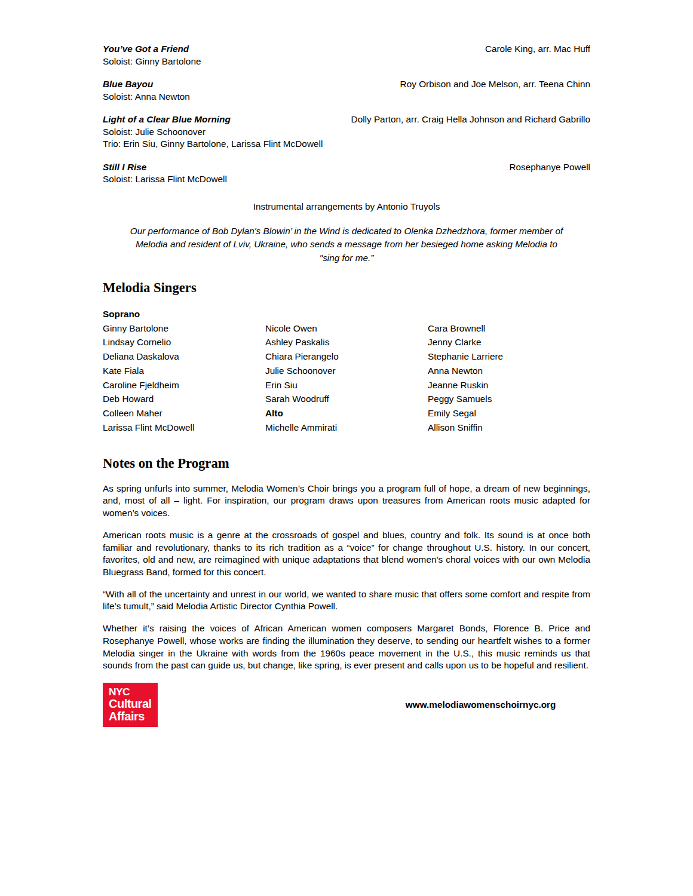You’ve Got a Friend Carole King, arr. Mac Huff
Soloist: Ginny Bartolone
Blue Bayou Roy Orbison and Joe Melson, arr. Teena Chinn
Soloist: Anna Newton
Light of a Clear Blue Morning Dolly Parton, arr. Craig Hella Johnson and Richard Gabrillo
Soloist: Julie Schoonover
Trio: Erin Siu, Ginny Bartolone, Larissa Flint McDowell
Still I Rise Rosephanye Powell
Soloist: Larissa Flint McDowell
Instrumental arrangements by Antonio Truyols
Our performance of Bob Dylan's Blowin’ in the Wind is dedicated to Olenka Dzhedzhora, former member of Melodia and resident of Lviv, Ukraine, who sends a message from her besieged home asking Melodia to "sing for me.”
Melodia Singers
Soprano
Ginny Bartolone
Lindsay Cornelio
Deliana Daskalova
Kate Fiala
Caroline Fjeldheim
Deb Howard
Colleen Maher
Larissa Flint McDowell
Nicole Owen
Ashley Paskalis
Chiara Pierangelo
Julie Schoonover
Erin Siu
Sarah Woodruff
Alto
Michelle Ammirati
Cara Brownell
Jenny Clarke
Stephanie Larriere
Anna Newton
Jeanne Ruskin
Peggy Samuels
Emily Segal
Allison Sniffin
Notes on the Program
As spring unfurls into summer, Melodia Women’s Choir brings you a program full of hope, a dream of new beginnings, and, most of all – light. For inspiration, our program draws upon treasures from American roots music adapted for women’s voices.
American roots music is a genre at the crossroads of gospel and blues, country and folk. Its sound is at once both familiar and revolutionary, thanks to its rich tradition as a “voice” for change throughout U.S. history. In our concert, favorites, old and new, are reimagined with unique adaptations that blend women’s choral voices with our own Melodia Bluegrass Band, formed for this concert.
“With all of the uncertainty and unrest in our world, we wanted to share music that offers some comfort and respite from life’s tumult,” said Melodia Artistic Director Cynthia Powell.
Whether it’s raising the voices of African American women composers Margaret Bonds, Florence B. Price and Rosephanye Powell, whose works are finding the illumination they deserve, to sending our heartfelt wishes to a former Melodia singer in the Ukraine with words from the 1960s peace movement in the U.S., this music reminds us that sounds from the past can guide us, but change, like spring, is ever present and calls upon us to be hopeful and resilient.
NYC Cultural
Affairs
www.melodiawomenschoirnyc.org